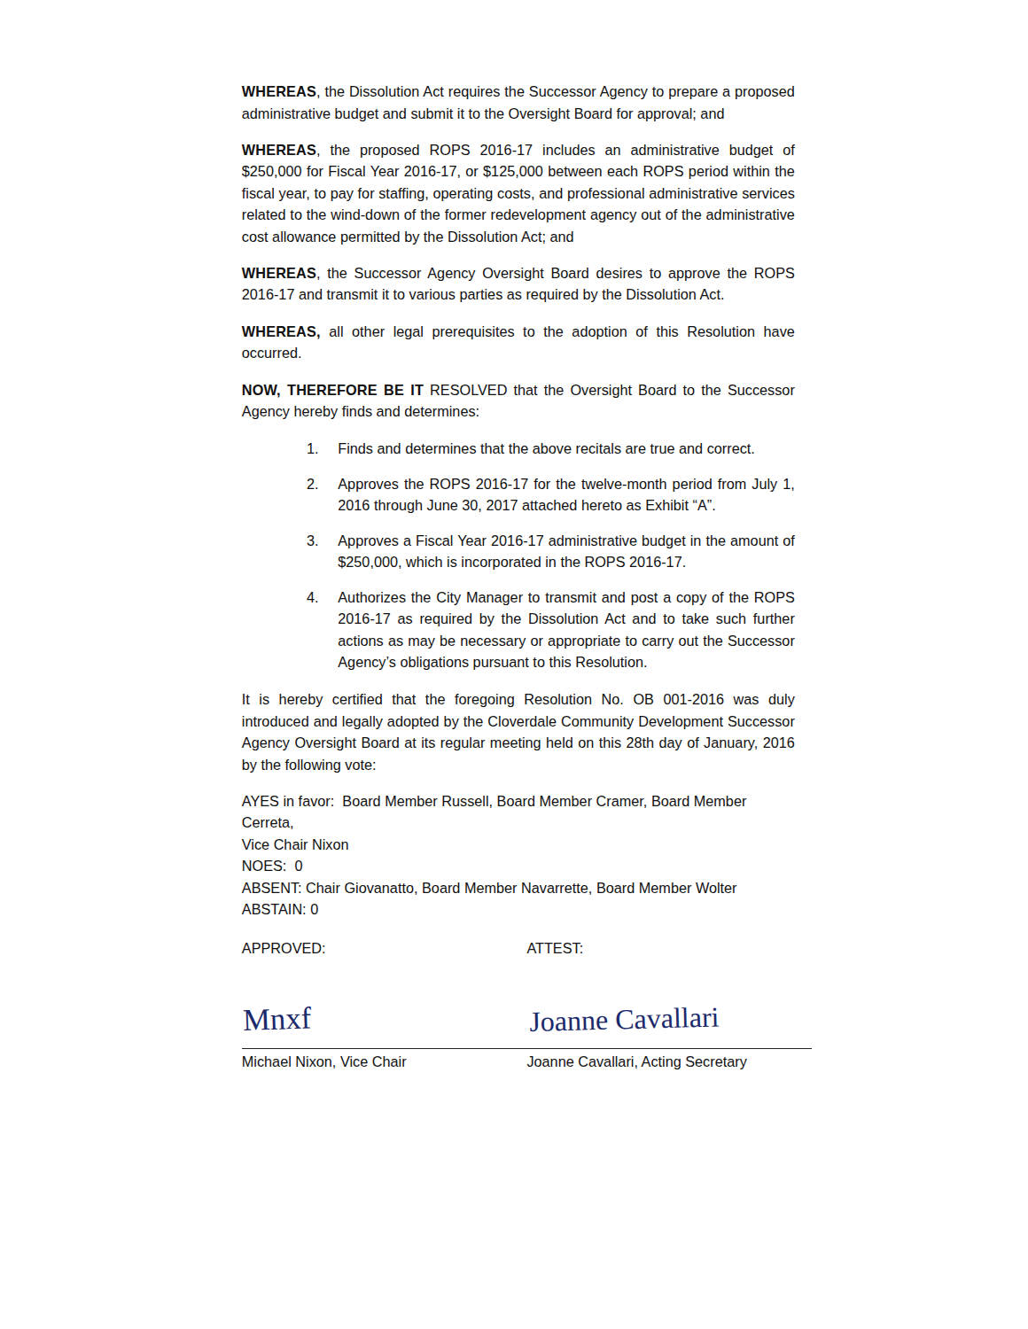WHEREAS, the Dissolution Act requires the Successor Agency to prepare a proposed administrative budget and submit it to the Oversight Board for approval; and
WHEREAS, the proposed ROPS 2016-17 includes an administrative budget of $250,000 for Fiscal Year 2016-17, or $125,000 between each ROPS period within the fiscal year, to pay for staffing, operating costs, and professional administrative services related to the wind-down of the former redevelopment agency out of the administrative cost allowance permitted by the Dissolution Act; and
WHEREAS, the Successor Agency Oversight Board desires to approve the ROPS 2016-17 and transmit it to various parties as required by the Dissolution Act.
WHEREAS, all other legal prerequisites to the adoption of this Resolution have occurred.
NOW, THEREFORE BE IT RESOLVED that the Oversight Board to the Successor Agency hereby finds and determines:
Finds and determines that the above recitals are true and correct.
Approves the ROPS 2016-17 for the twelve-month period from July 1, 2016 through June 30, 2017 attached hereto as Exhibit “A”.
Approves a Fiscal Year 2016-17 administrative budget in the amount of $250,000, which is incorporated in the ROPS 2016-17.
Authorizes the City Manager to transmit and post a copy of the ROPS 2016-17 as required by the Dissolution Act and to take such further actions as may be necessary or appropriate to carry out the Successor Agency’s obligations pursuant to this Resolution.
It is hereby certified that the foregoing Resolution No. OB 001-2016 was duly introduced and legally adopted by the Cloverdale Community Development Successor Agency Oversight Board at its regular meeting held on this 28th day of January, 2016 by the following vote:
AYES in favor: Board Member Russell, Board Member Cramer, Board Member Cerreta,
Vice Chair Nixon
NOES: 0
ABSENT: Chair Giovanatto, Board Member Navarrette, Board Member Wolter
ABSTAIN: 0
| APPROVED: | ATTEST: |
| Mnxf | Joanne Cavallari |
| Michael Nixon, Vice Chair | Joanne Cavallari, Acting Secretary |